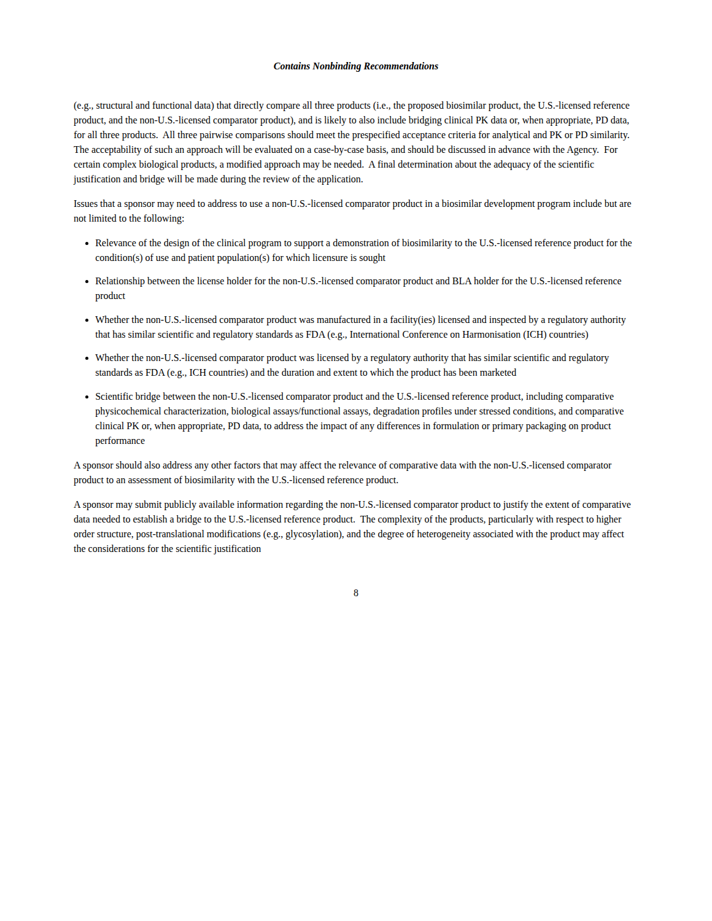Contains Nonbinding Recommendations
(e.g., structural and functional data) that directly compare all three products (i.e., the proposed biosimilar product, the U.S.-licensed reference product, and the non-U.S.-licensed comparator product), and is likely to also include bridging clinical PK data or, when appropriate, PD data, for all three products. All three pairwise comparisons should meet the prespecified acceptance criteria for analytical and PK or PD similarity. The acceptability of such an approach will be evaluated on a case-by-case basis, and should be discussed in advance with the Agency. For certain complex biological products, a modified approach may be needed. A final determination about the adequacy of the scientific justification and bridge will be made during the review of the application.
Issues that a sponsor may need to address to use a non-U.S.-licensed comparator product in a biosimilar development program include but are not limited to the following:
Relevance of the design of the clinical program to support a demonstration of biosimilarity to the U.S.-licensed reference product for the condition(s) of use and patient population(s) for which licensure is sought
Relationship between the license holder for the non-U.S.-licensed comparator product and BLA holder for the U.S.-licensed reference product
Whether the non-U.S.-licensed comparator product was manufactured in a facility(ies) licensed and inspected by a regulatory authority that has similar scientific and regulatory standards as FDA (e.g., International Conference on Harmonisation (ICH) countries)
Whether the non-U.S.-licensed comparator product was licensed by a regulatory authority that has similar scientific and regulatory standards as FDA (e.g., ICH countries) and the duration and extent to which the product has been marketed
Scientific bridge between the non-U.S.-licensed comparator product and the U.S.-licensed reference product, including comparative physicochemical characterization, biological assays/functional assays, degradation profiles under stressed conditions, and comparative clinical PK or, when appropriate, PD data, to address the impact of any differences in formulation or primary packaging on product performance
A sponsor should also address any other factors that may affect the relevance of comparative data with the non-U.S.-licensed comparator product to an assessment of biosimilarity with the U.S.-licensed reference product.
A sponsor may submit publicly available information regarding the non-U.S.-licensed comparator product to justify the extent of comparative data needed to establish a bridge to the U.S.-licensed reference product. The complexity of the products, particularly with respect to higher order structure, post-translational modifications (e.g., glycosylation), and the degree of heterogeneity associated with the product may affect the considerations for the scientific justification
8